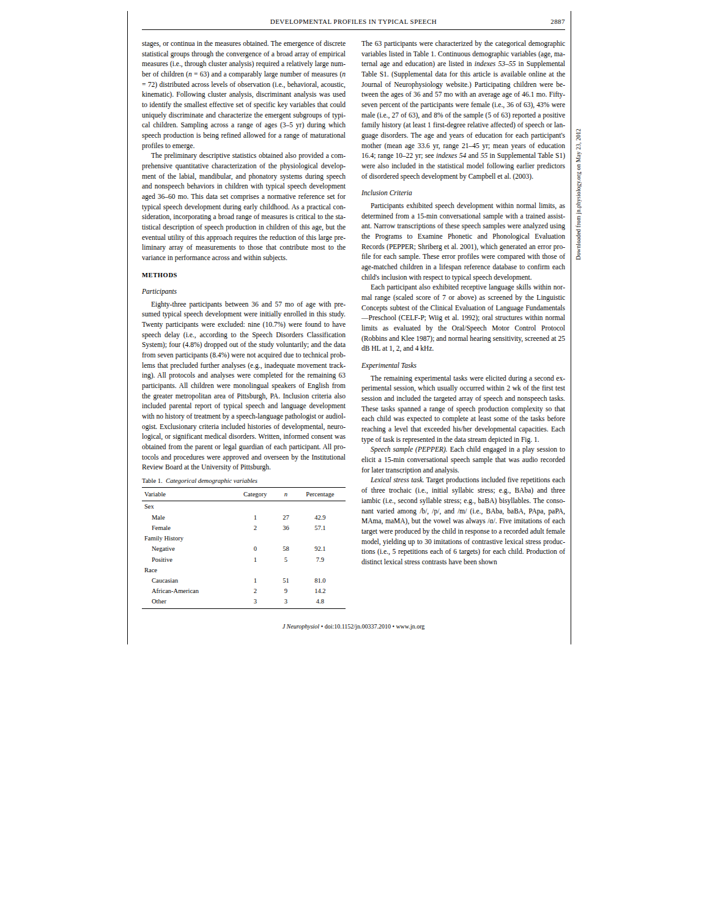DEVELOPMENTAL PROFILES IN TYPICAL SPEECH 2887
Downloaded from jn.physiology.org on May 23, 2012
stages, or continua in the measures obtained. The emergence of discrete statistical groups through the convergence of a broad array of empirical measures (i.e., through cluster analysis) required a relatively large number of children (n = 63) and a comparably large number of measures (n = 72) distributed across levels of observation (i.e., behavioral, acoustic, kinematic). Following cluster analysis, discriminant analysis was used to identify the smallest effective set of specific key variables that could uniquely discriminate and characterize the emergent subgroups of typical children. Sampling across a range of ages (3–5 yr) during which speech production is being refined allowed for a range of maturational profiles to emerge.
The preliminary descriptive statistics obtained also provided a comprehensive quantitative characterization of the physiological development of the labial, mandibular, and phonatory systems during speech and nonspeech behaviors in children with typical speech development aged 36–60 mo. This data set comprises a normative reference set for typical speech development during early childhood. As a practical consideration, incorporating a broad range of measures is critical to the statistical description of speech production in children of this age, but the eventual utility of this approach requires the reduction of this large preliminary array of measurements to those that contribute most to the variance in performance across and within subjects.
Methods
Participants
Eighty-three participants between 36 and 57 mo of age with presumed typical speech development were initially enrolled in this study. Twenty participants were excluded: nine (10.7%) were found to have speech delay (i.e., according to the Speech Disorders Classification System); four (4.8%) dropped out of the study voluntarily; and the data from seven participants (8.4%) were not acquired due to technical problems that precluded further analyses (e.g., inadequate movement tracking). All protocols and analyses were completed for the remaining 63 participants. All children were monolingual speakers of English from the greater metropolitan area of Pittsburgh, PA. Inclusion criteria also included parental report of typical speech and language development with no history of treatment by a speech-language pathologist or audiologist. Exclusionary criteria included histories of developmental, neurological, or significant medical disorders. Written, informed consent was obtained from the parent or legal guardian of each participant. All protocols and procedures were approved and overseen by the Institutional Review Board at the University of Pittsburgh.
Table 1. Categorical demographic variables
| Variable | Category | n | Percentage |
| --- | --- | --- | --- |
| Sex | | | |
| Male | 1 | 27 | 42.9 |
| Female | 2 | 36 | 57.1 |
| Family History | | | |
| Negative | 0 | 58 | 92.1 |
| Positive | 1 | 5 | 7.9 |
| Race | | | |
| Caucasian | 1 | 51 | 81.0 |
| African-American | 2 | 9 | 14.2 |
| Other | 3 | 3 | 4.8 |
The 63 participants were characterized by the categorical demographic variables listed in Table 1. Continuous demographic variables (age, maternal age and education) are listed in indexes 53–55 in Supplemental Table S1. (Supplemental data for this article is available online at the Journal of Neurophysiology website.) Participating children were between the ages of 36 and 57 mo with an average age of 46.1 mo. Fifty-seven percent of the participants were female (i.e., 36 of 63), 43% were male (i.e., 27 of 63), and 8% of the sample (5 of 63) reported a positive family history (at least 1 first-degree relative affected) of speech or language disorders. The age and years of education for each participant's mother (mean age 33.6 yr, range 21–45 yr; mean years of education 16.4; range 10–22 yr; see indexes 54 and 55 in Supplemental Table S1) were also included in the statistical model following earlier predictors of disordered speech development by Campbell et al. (2003).
Inclusion Criteria
Participants exhibited speech development within normal limits, as determined from a 15-min conversational sample with a trained assistant. Narrow transcriptions of these speech samples were analyzed using the Programs to Examine Phonetic and Phonological Evaluation Records (PEPPER; Shriberg et al. 2001), which generated an error profile for each sample. These error profiles were compared with those of age-matched children in a lifespan reference database to confirm each child's inclusion with respect to typical speech development.
Each participant also exhibited receptive language skills within normal range (scaled score of 7 or above) as screened by the Linguistic Concepts subtest of the Clinical Evaluation of Language Fundamentals—Preschool (CELF-P; Wiig et al. 1992); oral structures within normal limits as evaluated by the Oral/Speech Motor Control Protocol (Robbins and Klee 1987); and normal hearing sensitivity, screened at 25 dB HL at 1, 2, and 4 kHz.
Experimental Tasks
The remaining experimental tasks were elicited during a second experimental session, which usually occurred within 2 wk of the first test session and included the targeted array of speech and nonspeech tasks. These tasks spanned a range of speech production complexity so that each child was expected to complete at least some of the tasks before reaching a level that exceeded his/her developmental capacities. Each type of task is represented in the data stream depicted in Fig. 1.
Speech sample (PEPPER). Each child engaged in a play session to elicit a 15-min conversational speech sample that was audio recorded for later transcription and analysis.
Lexical stress task. Target productions included five repetitions each of three trochaic (i.e., initial syllabic stress; e.g., BAba) and three iambic (i.e., second syllable stress; e.g., baBA) bisyllables. The consonant varied among /b/, /p/, and /m/ (i.e., BAba, baBA, PApa, paPA, MAma, maMA), but the vowel was always /ɑ/. Five imitations of each target were produced by the child in response to a recorded adult female model, yielding up to 30 imitations of contrastive lexical stress productions (i.e., 5 repetitions each of 6 targets) for each child. Production of distinct lexical stress contrasts have been shown
J Neurophysiol • doi:10.1152/jn.00337.2010 • www.jn.org